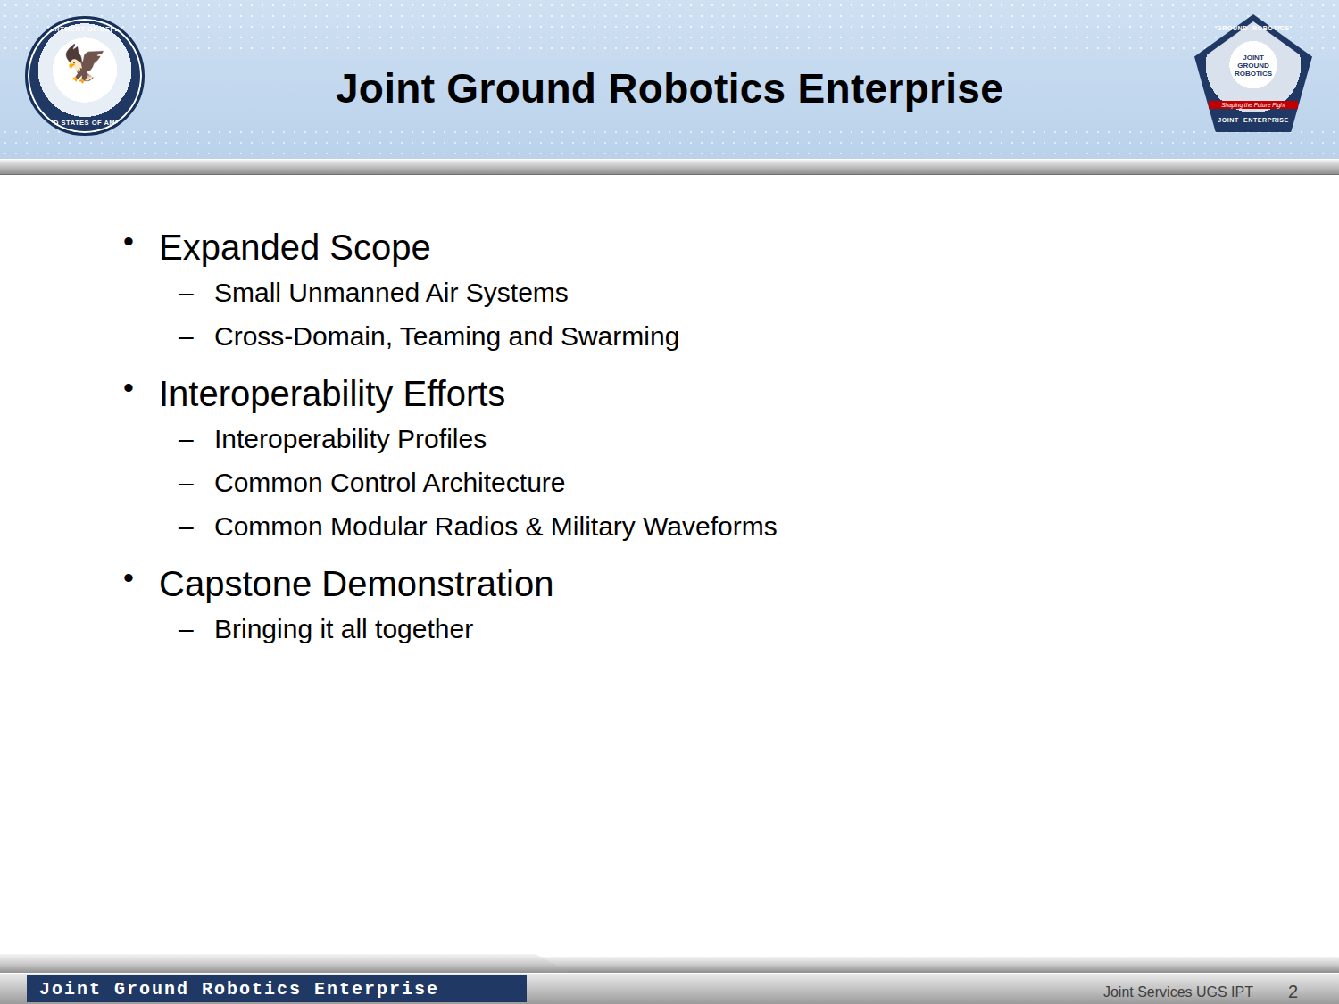Joint Ground Robotics Enterprise
DEPARTMENT OF DEFENSE
🦅
UNITED STATES OF AMERICA
GROUND ROBOTICS
JOINT
GROUND
ROBOTICS
Shaping the Future Fight
JOINT ENTERPRISE
Expanded Scope
Small Unmanned Air Systems
Cross-Domain, Teaming and Swarming
Interoperability Efforts
Interoperability Profiles
Common Control Architecture
Common Modular Radios & Military Waveforms
Capstone Demonstration
Bringing it all together
Joint Ground Robotics Enterprise
Joint Services UGS IPT
2